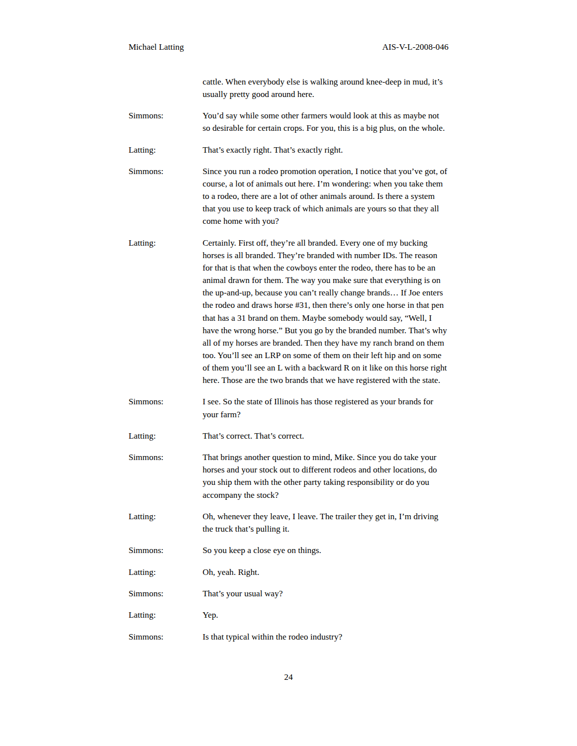Michael Latting
AIS-V-L-2008-046
cattle. When everybody else is walking around knee-deep in mud, it’s usually pretty good around here.
Simmons:
You’d say while some other farmers would look at this as maybe not so desirable for certain crops. For you, this is a big plus, on the whole.
Latting:
That’s exactly right. That’s exactly right.
Simmons:
Since you run a rodeo promotion operation, I notice that you’ve got, of course, a lot of animals out here. I’m wondering: when you take them to a rodeo, there are a lot of other animals around. Is there a system that you use to keep track of which animals are yours so that they all come home with you?
Latting:
Certainly. First off, they’re all branded. Every one of my bucking horses is all branded. They’re branded with number IDs. The reason for that is that when the cowboys enter the rodeo, there has to be an animal drawn for them. The way you make sure that everything is on the up-and-up, because you can’t really change brands… If Joe enters the rodeo and draws horse #31, then there’s only one horse in that pen that has a 31 brand on them. Maybe somebody would say, “Well, I have the wrong horse.” But you go by the branded number. That’s why all of my horses are branded. Then they have my ranch brand on them too. You’ll see an LRP on some of them on their left hip and on some of them you’ll see an L with a backward R on it like on this horse right here. Those are the two brands that we have registered with the state.
Simmons:
I see. So the state of Illinois has those registered as your brands for your farm?
Latting:
That’s correct. That’s correct.
Simmons:
That brings another question to mind, Mike. Since you do take your horses and your stock out to different rodeos and other locations, do you ship them with the other party taking responsibility or do you accompany the stock?
Latting:
Oh, whenever they leave, I leave. The trailer they get in, I’m driving the truck that’s pulling it.
Simmons:
So you keep a close eye on things.
Latting:
Oh, yeah. Right.
Simmons:
That’s your usual way?
Latting:
Yep.
Simmons:
Is that typical within the rodeo industry?
24